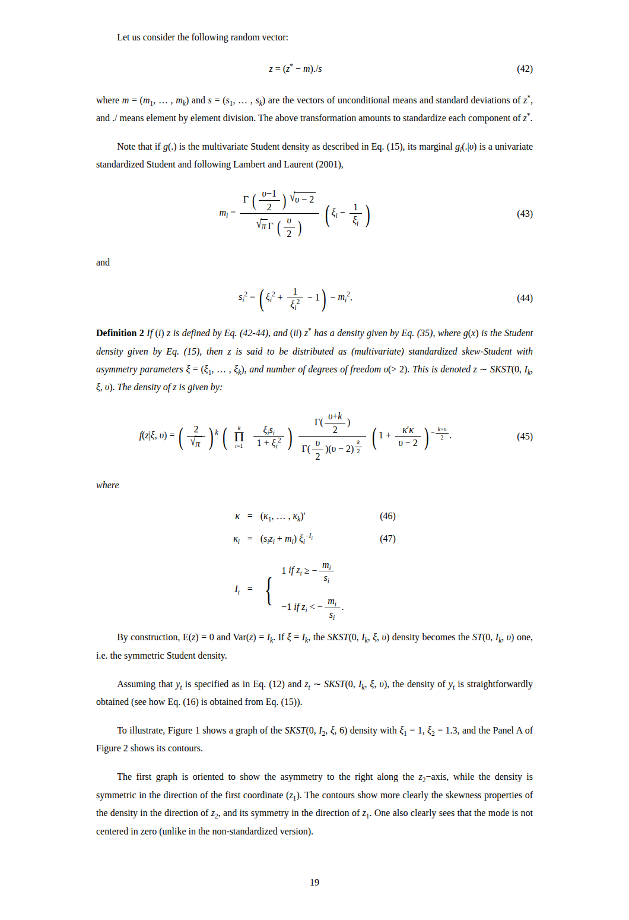Let us consider the following random vector:
z = (z* − m)./s
(42)
where m = (m1, … , mk) and s = (s1, … , sk) are the vectors of unconditional means and standard deviations of z*, and ./ means element by element division. The above transformation amounts to standardize each component of z*.
Note that if g(.) is the multivariate Student density as described in Eq. (15), its marginal gi(.|υ) is a univariate standardized Student and following Lambert and Laurent (2001),
mi = Γ (υ−12) √υ − 2 √π Γ (υ 2) (ξi − 1 ξi)
(43)
and
si2 = (ξi2 + 1 ξi2 − 1) − mi2.
(44)
Definition 2 If (i) z is defined by Eq. (42-44), and (ii) z* has a density given by Eq. (35), where g(x) is the Student density given by Eq. (15), then z is said to be distributed as (multivariate) standardized skew-Student with asymmetry parameters ξ = (ξ1, … , ξk), and number of degrees of freedom υ(> 2). This is denoted z ∼ SKST(0, Ik, ξ, υ). The density of z is given by:
f(z|ξ, υ) = (2√π)k (Πki=1 ξisi 1 + ξi2) Γ(υ+k 2) Γ(υ 2)(υ − 2)k 2 (1 + κ′κ υ − 2)−k+υ 2.
(45)
where
| κ | = | ( κ 1 , … , κ k )′ | (46) |
| κ i | = | ( s i z i + m i ) ξ i − I i | (47) |
| I i | = | { 1 if z i ≥ − m i s i −1 if z i < − m i s i . | |
By construction, E(z) = 0 and Var(z) = Ik. If ξ = Ik, the SKST(0, Ik, ξ, υ) density becomes the ST(0, Ik, υ) one, i.e. the symmetric Student density.
Assuming that yt is specified as in Eq. (12) and zt ∼ SKST(0, Ik, ξ, υ), the density of yt is straightforwardly obtained (see how Eq. (16) is obtained from Eq. (15)).
To illustrate, Figure 1 shows a graph of the SKST(0, I2, ξ, 6) density with ξ1 = 1, ξ2 = 1.3, and the Panel A of Figure 2 shows its contours.
The first graph is oriented to show the asymmetry to the right along the z2−axis, while the density is symmetric in the direction of the first coordinate (z1). The contours show more clearly the skewness properties of the density in the direction of z2, and its symmetry in the direction of z1. One also clearly sees that the mode is not centered in zero (unlike in the non-standardized version).
19